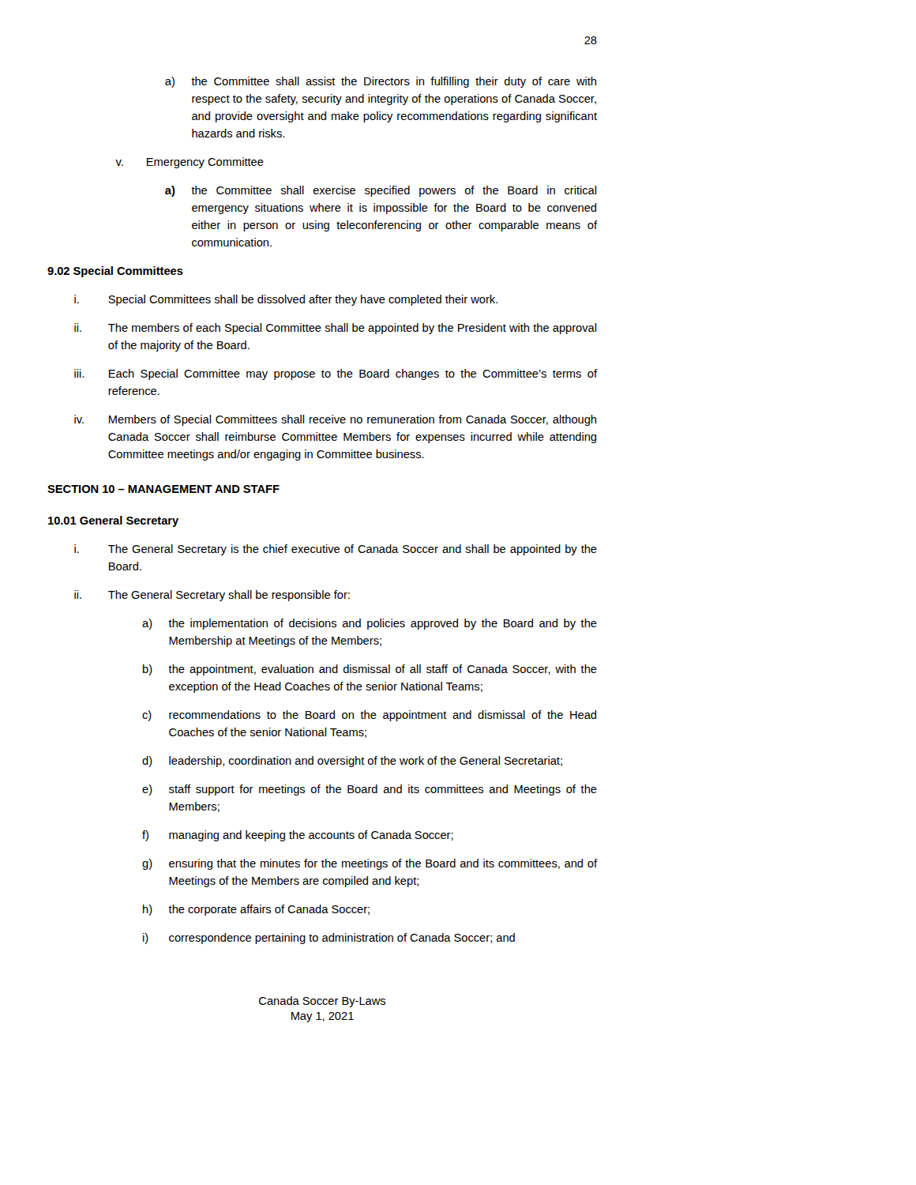28
a)
the Committee shall assist the Directors in fulfilling their duty of care with respect to the safety, security and integrity of the operations of Canada Soccer, and provide oversight and make policy recommendations regarding significant hazards and risks.
v.
Emergency Committee
a)
the Committee shall exercise specified powers of the Board in critical emergency situations where it is impossible for the Board to be convened either in person or using teleconferencing or other comparable means of communication.
9.02 Special Committees
i.
Special Committees shall be dissolved after they have completed their work.
ii.
The members of each Special Committee shall be appointed by the President with the approval of the majority of the Board.
iii.
Each Special Committee may propose to the Board changes to the Committee’s terms of reference.
iv.
Members of Special Committees shall receive no remuneration from Canada Soccer, although Canada Soccer shall reimburse Committee Members for expenses incurred while attending Committee meetings and/or engaging in Committee business.
SECTION 10 – MANAGEMENT AND STAFF
10.01 General Secretary
i.
The General Secretary is the chief executive of Canada Soccer and shall be appointed by the Board.
ii.
The General Secretary shall be responsible for:
a)
the implementation of decisions and policies approved by the Board and by the Membership at Meetings of the Members;
b)
the appointment, evaluation and dismissal of all staff of Canada Soccer, with the exception of the Head Coaches of the senior National Teams;
c)
recommendations to the Board on the appointment and dismissal of the Head Coaches of the senior National Teams;
d)
leadership, coordination and oversight of the work of the General Secretariat;
e)
staff support for meetings of the Board and its committees and Meetings of the Members;
f)
managing and keeping the accounts of Canada Soccer;
g)
ensuring that the minutes for the meetings of the Board and its committees, and of Meetings of the Members are compiled and kept;
h)
the corporate affairs of Canada Soccer;
i)
correspondence pertaining to administration of Canada Soccer; and
Canada Soccer By-Laws
May 1, 2021